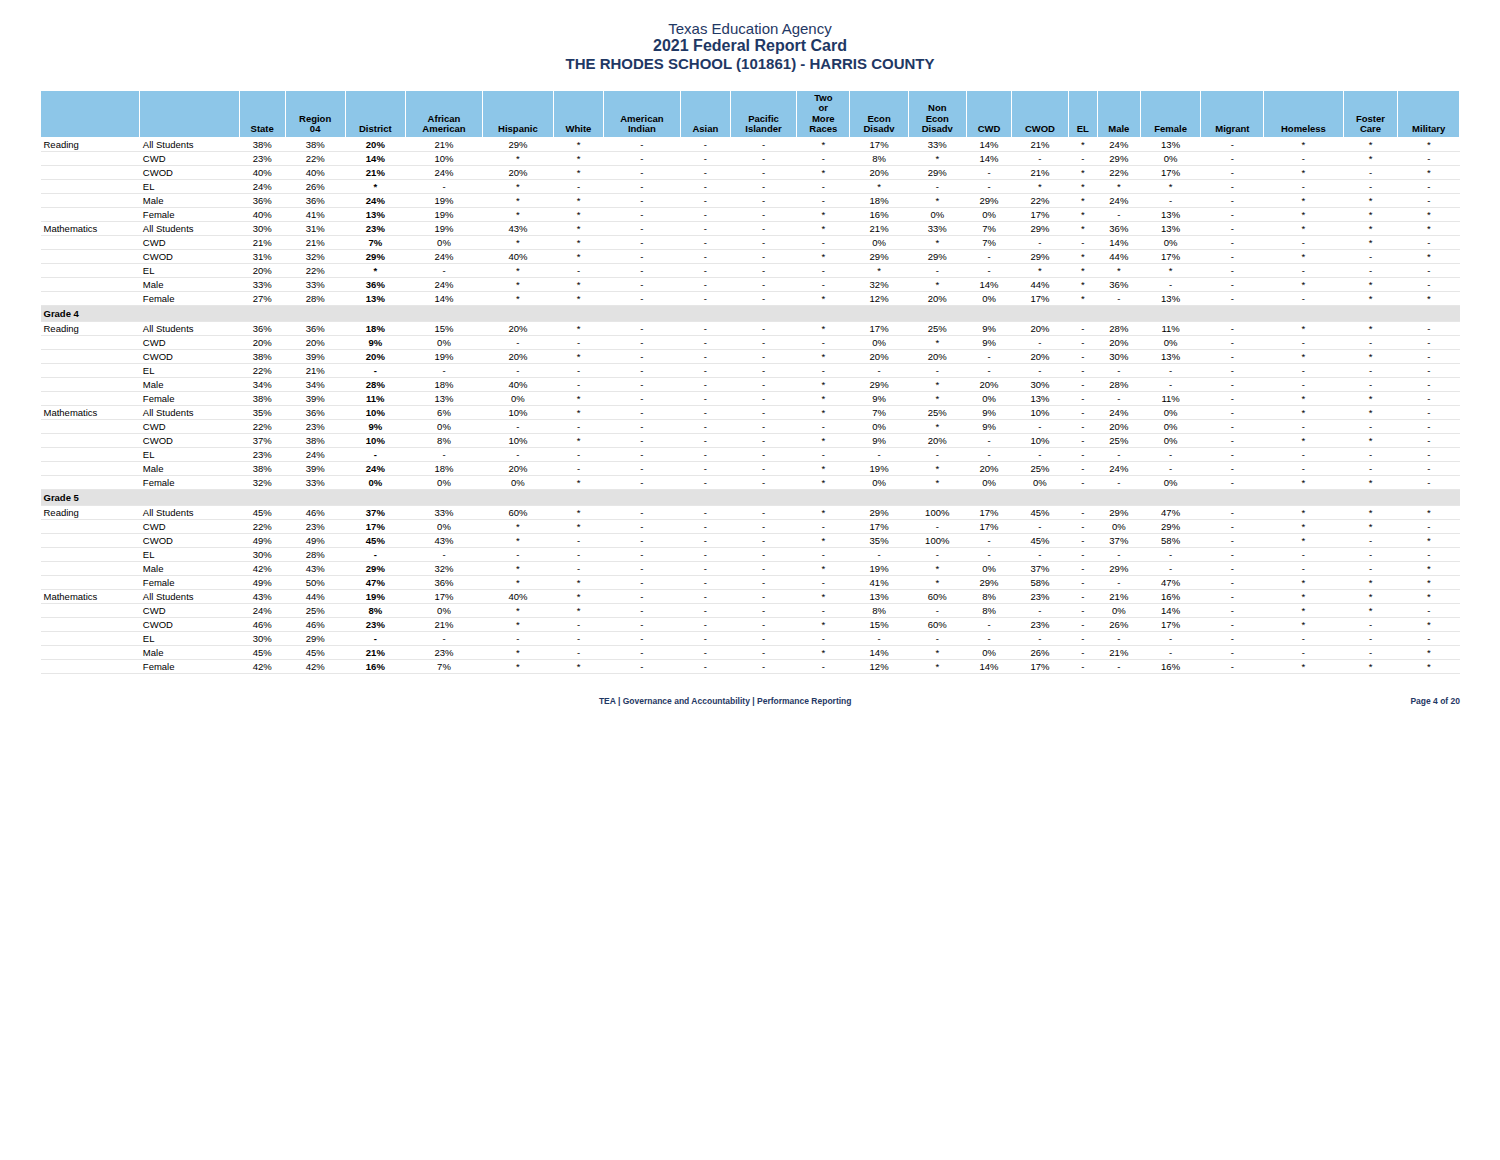Texas Education Agency
2021 Federal Report Card
THE RHODES SCHOOL (101861) - HARRIS COUNTY
| | | State | Region 04 | District | African American | Hispanic | White | American Indian | Asian | Pacific Islander | Two or More Races | Econ Disadv | Non Econ Disadv | CWD | CWOD | EL | Male | Female | Migrant | Homeless | Foster Care | Military |
| --- | --- | --- | --- | --- | --- | --- | --- | --- | --- | --- | --- | --- | --- | --- | --- | --- | --- | --- | --- | --- | --- | --- |
| Reading | All Students | 38% | 38% | 20% | 21% | 29% | * | - | - | - | * | 17% | 33% | 14% | 21% | * | 24% | 13% | - | * | * | * |
| | CWD | 23% | 22% | 14% | 10% | * | * | - | - | - | - | 8% | * | 14% | - | - | 29% | 0% | - | - | * | - |
| | CWOD | 40% | 40% | 21% | 24% | 20% | * | - | - | - | * | 20% | 29% | - | 21% | * | 22% | 17% | - | * | - | * |
| | EL | 24% | 26% | * | - | * | - | - | - | - | - | * | - | - | * | * | * | * | - | - | - | - |
| | Male | 36% | 36% | 24% | 19% | * | * | - | - | - | - | 18% | * | 29% | 22% | * | 24% | - | - | * | * | - |
| | Female | 40% | 41% | 13% | 19% | * | * | - | - | - | * | 16% | 0% | 0% | 17% | * | - | 13% | - | * | * | * |
| Mathematics | All Students | 30% | 31% | 23% | 19% | 43% | * | - | - | - | * | 21% | 33% | 7% | 29% | * | 36% | 13% | - | * | * | * |
| | CWD | 21% | 21% | 7% | 0% | * | * | - | - | - | - | 0% | * | 7% | - | - | 14% | 0% | - | - | * | - |
| | CWOD | 31% | 32% | 29% | 24% | 40% | * | - | - | - | * | 29% | 29% | - | 29% | * | 44% | 17% | - | * | - | * |
| | EL | 20% | 22% | * | - | * | - | - | - | - | - | * | - | - | * | * | * | * | - | - | - | - |
| | Male | 33% | 33% | 36% | 24% | * | * | - | - | - | - | 32% | * | 14% | 44% | * | 36% | - | - | * | * | - |
| | Female | 27% | 28% | 13% | 14% | * | * | - | - | - | * | 12% | 20% | 0% | 17% | * | - | 13% | - | - | * | * |
| Grade 4 |
| Reading | All Students | 36% | 36% | 18% | 15% | 20% | * | - | - | - | * | 17% | 25% | 9% | 20% | - | 28% | 11% | - | * | * | - |
| | CWD | 20% | 20% | 9% | 0% | - | - | - | - | - | - | 0% | * | 9% | - | - | 20% | 0% | - | - | - | - |
| | CWOD | 38% | 39% | 20% | 19% | 20% | * | - | - | - | * | 20% | 20% | - | 20% | - | 30% | 13% | - | * | * | - |
| | EL | 22% | 21% | - | - | - | - | - | - | - | - | - | - | - | - | - | - | - | - | - | - | - |
| | Male | 34% | 34% | 28% | 18% | 40% | - | - | - | - | * | 29% | * | 20% | 30% | - | 28% | - | - | - | - | - |
| | Female | 38% | 39% | 11% | 13% | 0% | * | - | - | - | * | 9% | * | 0% | 13% | - | - | 11% | - | * | * | - |
| Mathematics | All Students | 35% | 36% | 10% | 6% | 10% | * | - | - | - | * | 7% | 25% | 9% | 10% | - | 24% | 0% | - | * | * | - |
| | CWD | 22% | 23% | 9% | 0% | - | - | - | - | - | - | 0% | * | 9% | - | - | 20% | 0% | - | - | - | - |
| | CWOD | 37% | 38% | 10% | 8% | 10% | * | - | - | - | * | 9% | 20% | - | 10% | - | 25% | 0% | - | * | * | - |
| | EL | 23% | 24% | - | - | - | - | - | - | - | - | - | - | - | - | - | - | - | - | - | - | - |
| | Male | 38% | 39% | 24% | 18% | 20% | - | - | - | - | * | 19% | * | 20% | 25% | - | 24% | - | - | - | - | - |
| | Female | 32% | 33% | 0% | 0% | 0% | * | - | - | - | * | 0% | * | 0% | 0% | - | - | 0% | - | * | * | - |
| Grade 5 |
| Reading | All Students | 45% | 46% | 37% | 33% | 60% | * | - | - | - | * | 29% | 100% | 17% | 45% | - | 29% | 47% | - | * | * | * |
| | CWD | 22% | 23% | 17% | 0% | * | * | - | - | - | - | 17% | - | 17% | - | - | 0% | 29% | - | * | * | - |
| | CWOD | 49% | 49% | 45% | 43% | * | - | - | - | - | * | 35% | 100% | - | 45% | - | 37% | 58% | - | * | - | * |
| | EL | 30% | 28% | - | - | - | - | - | - | - | - | - | - | - | - | - | - | - | - | - | - | - |
| | Male | 42% | 43% | 29% | 32% | * | - | - | - | - | * | 19% | * | 0% | 37% | - | 29% | - | - | - | - | * |
| | Female | 49% | 50% | 47% | 36% | * | * | - | - | - | - | 41% | * | 29% | 58% | - | - | 47% | - | * | * | * |
| Mathematics | All Students | 43% | 44% | 19% | 17% | 40% | * | - | - | - | * | 13% | 60% | 8% | 23% | - | 21% | 16% | - | * | * | * |
| | CWD | 24% | 25% | 8% | 0% | * | * | - | - | - | - | 8% | - | 8% | - | - | 0% | 14% | - | * | * | - |
| | CWOD | 46% | 46% | 23% | 21% | * | - | - | - | - | * | 15% | 60% | - | 23% | - | 26% | 17% | - | * | - | * |
| | EL | 30% | 29% | - | - | - | - | - | - | - | - | - | - | - | - | - | - | - | - | - | - | - |
| | Male | 45% | 45% | 21% | 23% | * | - | - | - | - | * | 14% | * | 0% | 26% | - | 21% | - | - | - | - | * |
| | Female | 42% | 42% | 16% | 7% | * | * | - | - | - | - | 12% | * | 14% | 17% | - | - | 16% | - | * | * | * |
TEA | Governance and Accountability | Performance Reporting
Page 4 of 20